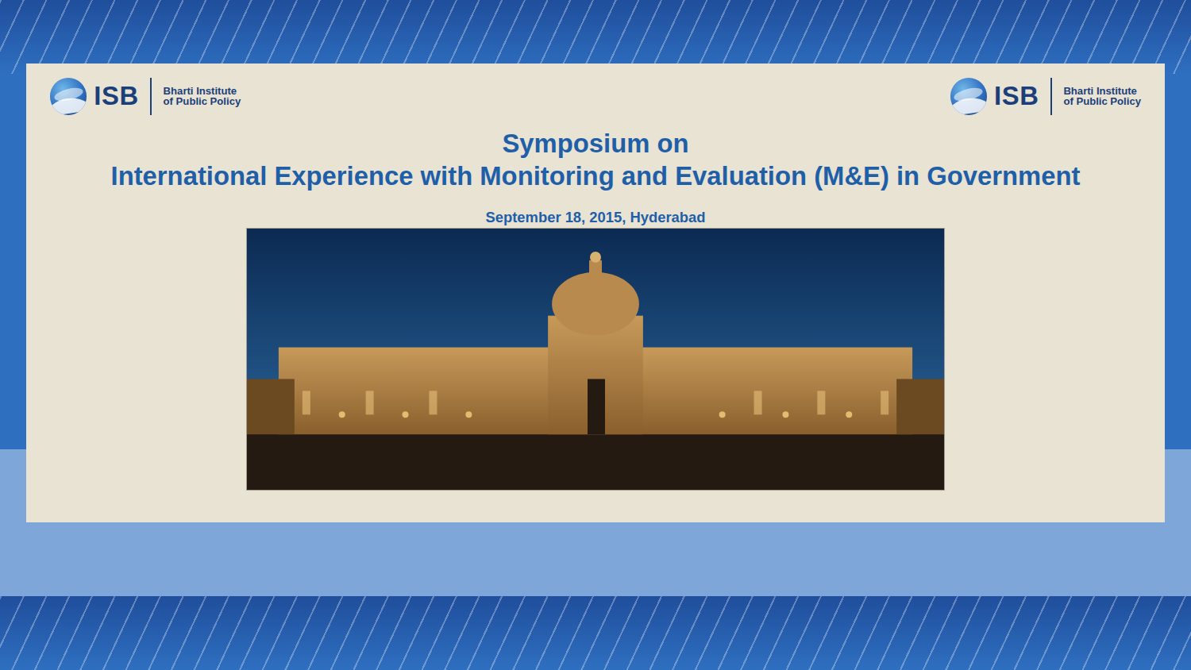ISB Bharti Institute
of Public Policy
ISB Bharti Institute
of Public Policy
Symposium on International Experience with Monitoring and Evaluation (M&E) in Government
September 18, 2015, Hyderabad